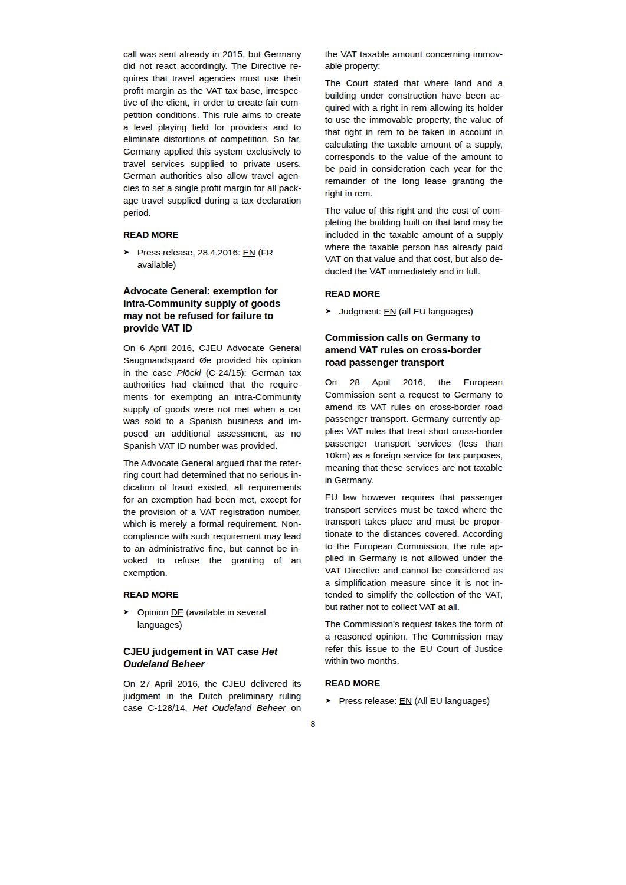call was sent already in 2015, but Germany did not react accordingly. The Directive requires that travel agencies must use their profit margin as the VAT tax base, irrespective of the client, in order to create fair competition conditions. This rule aims to create a level playing field for providers and to eliminate distortions of competition. So far, Germany applied this system exclusively to travel services supplied to private users. German authorities also allow travel agencies to set a single profit margin for all package travel supplied during a tax declaration period.
READ MORE
Press release, 28.4.2016: EN (FR available)
Advocate General: exemption for intra-Community supply of goods may not be refused for failure to provide VAT ID
On 6 April 2016, CJEU Advocate General Saugmandsgaard Øe provided his opinion in the case Plöckl (C-24/15): German tax authorities had claimed that the requirements for exempting an intra-Community supply of goods were not met when a car was sold to a Spanish business and imposed an additional assessment, as no Spanish VAT ID number was provided.
The Advocate General argued that the referring court had determined that no serious indication of fraud existed, all requirements for an exemption had been met, except for the provision of a VAT registration number, which is merely a formal requirement. Non-compliance with such requirement may lead to an administrative fine, but cannot be invoked to refuse the granting of an exemption.
READ MORE
Opinion DE (available in several languages)
CJEU judgement in VAT case Het Oudeland Beheer
On 27 April 2016, the CJEU delivered its judgment in the Dutch preliminary ruling case C-128/14, Het Oudeland Beheer on the VAT taxable amount concerning immovable property:
The Court stated that where land and a building under construction have been acquired with a right in rem allowing its holder to use the immovable property, the value of that right in rem to be taken in account in calculating the taxable amount of a supply, corresponds to the value of the amount to be paid in consideration each year for the remainder of the long lease granting the right in rem.
The value of this right and the cost of completing the building built on that land may be included in the taxable amount of a supply where the taxable person has already paid VAT on that value and that cost, but also deducted the VAT immediately and in full.
READ MORE
Judgment: EN (all EU languages)
Commission calls on Germany to amend VAT rules on cross-border road passenger transport
On 28 April 2016, the European Commission sent a request to Germany to amend its VAT rules on cross-border road passenger transport. Germany currently applies VAT rules that treat short cross-border passenger transport services (less than 10km) as a foreign service for tax purposes, meaning that these services are not taxable in Germany.
EU law however requires that passenger transport services must be taxed where the transport takes place and must be proportionate to the distances covered. According to the European Commission, the rule applied in Germany is not allowed under the VAT Directive and cannot be considered as a simplification measure since it is not intended to simplify the collection of the VAT, but rather not to collect VAT at all.
The Commission's request takes the form of a reasoned opinion. The Commission may refer this issue to the EU Court of Justice within two months.
READ MORE
Press release: EN (All EU languages)
8